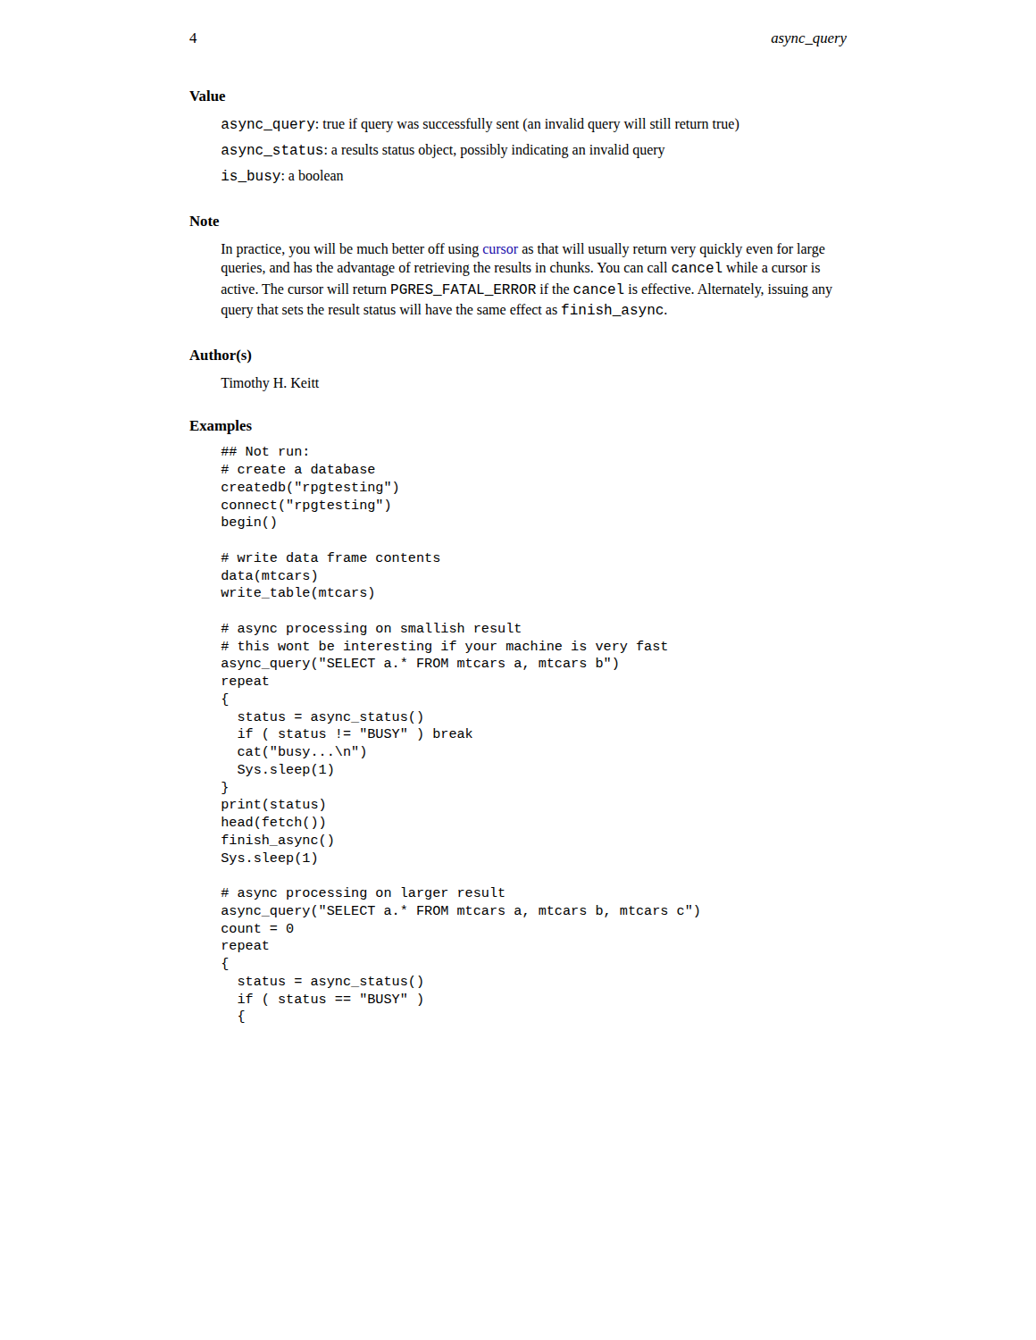4 async_query
Value
async_query: true if query was successfully sent (an invalid query will still return true)
async_status: a results status object, possibly indicating an invalid query
is_busy: a boolean
Note
In practice, you will be much better off using cursor as that will usually return very quickly even for large queries, and has the advantage of retrieving the results in chunks. You can call cancel while a cursor is active. The cursor will return PGRES_FATAL_ERROR if the cancel is effective. Alternately, issuing any query that sets the result status will have the same effect as finish_async.
Author(s)
Timothy H. Keitt
Examples
## Not run: 
# create a database
createdb("rpgtesting")
connect("rpgtesting")
begin()

# write data frame contents
data(mtcars)
write_table(mtcars)

# async processing on smallish result
# this wont be interesting if your machine is very fast
async_query("SELECT a.* FROM mtcars a, mtcars b")
repeat
{
  status = async_status()
  if ( status != "BUSY" ) break
  cat("busy...\n")
  Sys.sleep(1)
}
print(status)
head(fetch())
finish_async()
Sys.sleep(1)

# async processing on larger result
async_query("SELECT a.* FROM mtcars a, mtcars b, mtcars c")
count = 0
repeat
{
  status = async_status()
  if ( status == "BUSY" )
  {